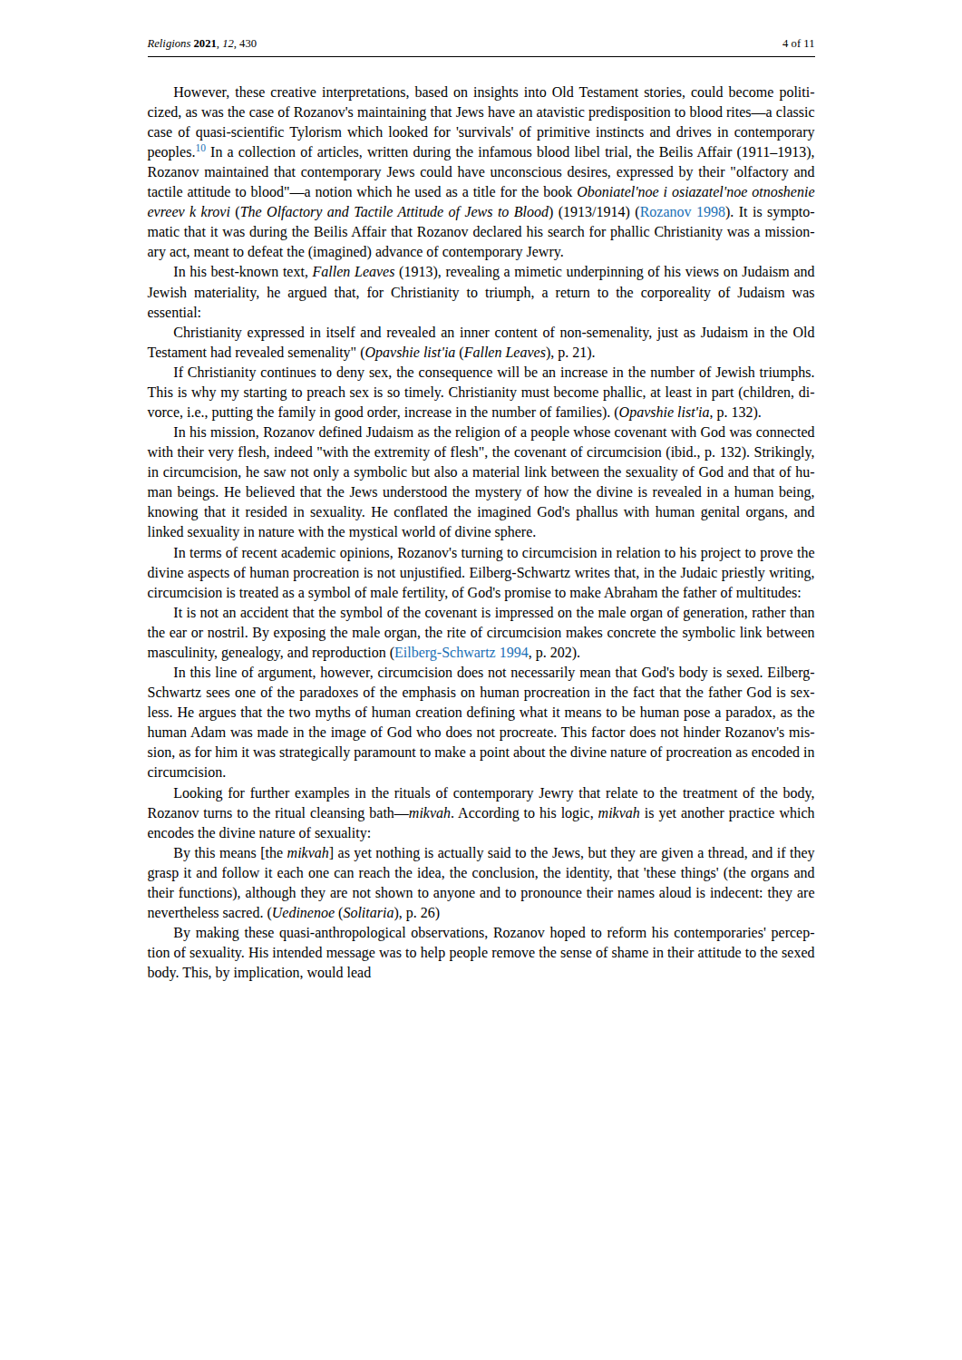Religions 2021, 12, 430 4 of 11
However, these creative interpretations, based on insights into Old Testament stories, could become politicized, as was the case of Rozanov's maintaining that Jews have an atavistic predisposition to blood rites—a classic case of quasi-scientific Tylorism which looked for 'survivals' of primitive instincts and drives in contemporary peoples.10 In a collection of articles, written during the infamous blood libel trial, the Beilis Affair (1911–1913), Rozanov maintained that contemporary Jews could have unconscious desires, expressed by their "olfactory and tactile attitude to blood"—a notion which he used as a title for the book Oboniatel'noe i osiazatel'noe otnoshenie evreev k krovi (The Olfactory and Tactile Attitude of Jews to Blood) (1913/1914) (Rozanov 1998). It is symptomatic that it was during the Beilis Affair that Rozanov declared his search for phallic Christianity was a missionary act, meant to defeat the (imagined) advance of contemporary Jewry.
In his best-known text, Fallen Leaves (1913), revealing a mimetic underpinning of his views on Judaism and Jewish materiality, he argued that, for Christianity to triumph, a return to the corporeality of Judaism was essential:
Christianity expressed in itself and revealed an inner content of non-semenality, just as Judaism in the Old Testament had revealed semenality" (Opavshie list'ia (Fallen Leaves), p. 21).
If Christianity continues to deny sex, the consequence will be an increase in the number of Jewish triumphs. This is why my starting to preach sex is so timely. Christianity must become phallic, at least in part (children, divorce, i.e., putting the family in good order, increase in the number of families). (Opavshie list'ia, p. 132).
In his mission, Rozanov defined Judaism as the religion of a people whose covenant with God was connected with their very flesh, indeed "with the extremity of flesh", the covenant of circumcision (ibid., p. 132). Strikingly, in circumcision, he saw not only a symbolic but also a material link between the sexuality of God and that of human beings. He believed that the Jews understood the mystery of how the divine is revealed in a human being, knowing that it resided in sexuality. He conflated the imagined God's phallus with human genital organs, and linked sexuality in nature with the mystical world of divine sphere.
In terms of recent academic opinions, Rozanov's turning to circumcision in relation to his project to prove the divine aspects of human procreation is not unjustified. Eilberg-Schwartz writes that, in the Judaic priestly writing, circumcision is treated as a symbol of male fertility, of God's promise to make Abraham the father of multitudes:
It is not an accident that the symbol of the covenant is impressed on the male organ of generation, rather than the ear or nostril. By exposing the male organ, the rite of circumcision makes concrete the symbolic link between masculinity, genealogy, and reproduction (Eilberg-Schwartz 1994, p. 202).
In this line of argument, however, circumcision does not necessarily mean that God's body is sexed. Eilberg-Schwartz sees one of the paradoxes of the emphasis on human procreation in the fact that the father God is sexless. He argues that the two myths of human creation defining what it means to be human pose a paradox, as the human Adam was made in the image of God who does not procreate. This factor does not hinder Rozanov's mission, as for him it was strategically paramount to make a point about the divine nature of procreation as encoded in circumcision.
Looking for further examples in the rituals of contemporary Jewry that relate to the treatment of the body, Rozanov turns to the ritual cleansing bath—mikvah. According to his logic, mikvah is yet another practice which encodes the divine nature of sexuality:
By this means [the mikvah] as yet nothing is actually said to the Jews, but they are given a thread, and if they grasp it and follow it each one can reach the idea, the conclusion, the identity, that 'these things' (the organs and their functions), although they are not shown to anyone and to pronounce their names aloud is indecent: they are nevertheless sacred. (Uedinenoe (Solitaria), p. 26)
By making these quasi-anthropological observations, Rozanov hoped to reform his contemporaries' perception of sexuality. His intended message was to help people remove the sense of shame in their attitude to the sexed body. This, by implication, would lead